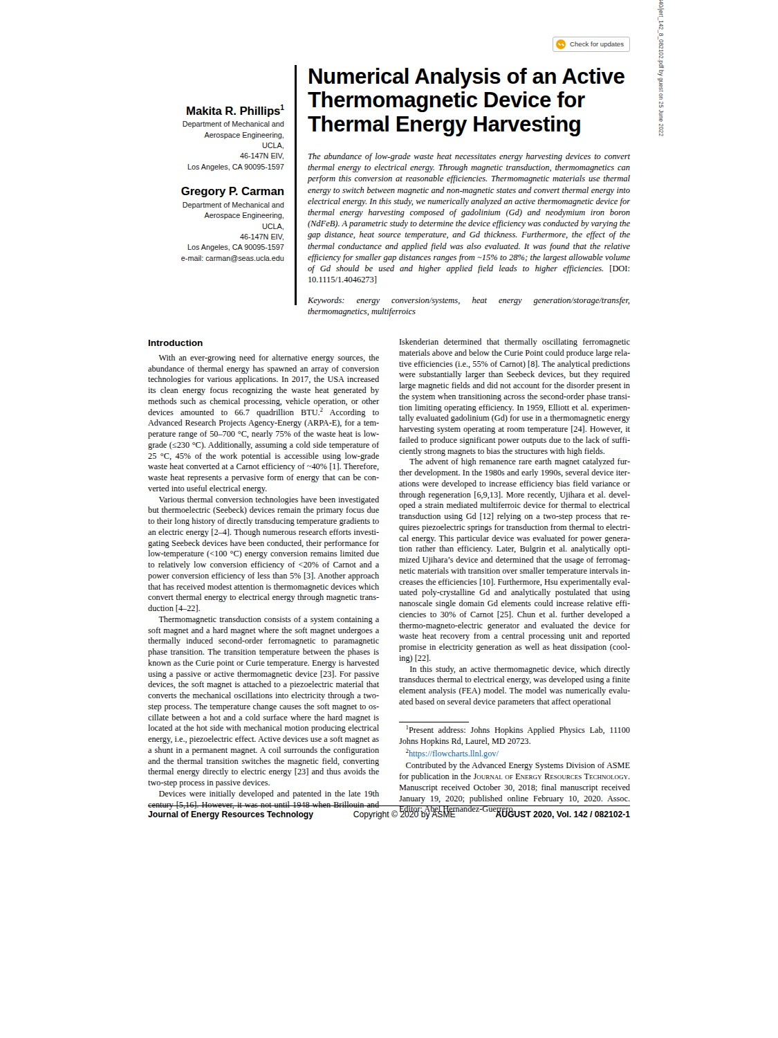Check for updates
Makita R. Phillips1
Department of Mechanical and
Aerospace Engineering,
UCLA,
46-147N EIV,
Los Angeles, CA 90095-1597
Gregory P. Carman
Department of Mechanical and
Aerospace Engineering,
UCLA,
46-147N EIV,
Los Angeles, CA 90095-1597
e-mail: carman@seas.ucla.edu
Numerical Analysis of an Active Thermomagnetic Device for Thermal Energy Harvesting
The abundance of low-grade waste heat necessitates energy harvesting devices to convert thermal energy to electrical energy. Through magnetic transduction, thermomagnetics can perform this conversion at reasonable efficiencies. Thermomagnetic materials use thermal energy to switch between magnetic and non-magnetic states and convert thermal energy into electrical energy. In this study, we numerically analyzed an active thermomagnetic device for thermal energy harvesting composed of gadolinium (Gd) and neodymium iron boron (NdFeB). A parametric study to determine the device efficiency was conducted by varying the gap distance, heat source temperature, and Gd thickness. Furthermore, the effect of the thermal conductance and applied field was also evaluated. It was found that the relative efficiency for smaller gap distances ranges from ~15% to 28%; the largest allowable volume of Gd should be used and higher applied field leads to higher efficiencies. [DOI: 10.1115/1.4046273]
Keywords: energy conversion/systems, heat energy generation/storage/transfer, thermomagnetics, multiferroics
Introduction
With an ever-growing need for alternative energy sources, the abundance of thermal energy has spawned an array of conversion technologies for various applications. In 2017, the USA increased its clean energy focus recognizing the waste heat generated by methods such as chemical processing, vehicle operation, or other devices amounted to 66.7 quadrillion BTU.2 According to Advanced Research Projects Agency-Energy (ARPA-E), for a temperature range of 50–700 °C, nearly 75% of the waste heat is low-grade (≤230 °C). Additionally, assuming a cold side temperature of 25 °C, 45% of the work potential is accessible using low-grade waste heat converted at a Carnot efficiency of ~40% [1]. Therefore, waste heat represents a pervasive form of energy that can be converted into useful electrical energy.
Various thermal conversion technologies have been investigated but thermoelectric (Seebeck) devices remain the primary focus due to their long history of directly transducing temperature gradients to an electric energy [2–4]. Though numerous research efforts investigating Seebeck devices have been conducted, their performance for low-temperature (<100 °C) energy conversion remains limited due to relatively low conversion efficiency of <20% of Carnot and a power conversion efficiency of less than 5% [3]. Another approach that has received modest attention is thermomagnetic devices which convert thermal energy to electrical energy through magnetic transduction [4–22].
Thermomagnetic transduction consists of a system containing a soft magnet and a hard magnet where the soft magnet undergoes a thermally induced second-order ferromagnetic to paramagnetic phase transition. The transition temperature between the phases is known as the Curie point or Curie temperature. Energy is harvested using a passive or active thermomagnetic device [23]. For passive devices, the soft magnet is attached to a piezoelectric material that converts the mechanical oscillations into electricity through a two-step process. The temperature change causes the soft magnet to oscillate between a hot and a cold surface where the hard magnet is located at the hot side with mechanical motion producing electrical energy, i.e., piezoelectric effect. Active devices use a soft magnet as a shunt in a permanent magnet. A coil surrounds the configuration and the thermal transition switches the magnetic field, converting thermal energy directly to electric energy [23] and thus avoids the two-step process in passive devices.
Devices were initially developed and patented in the late 19th century [5,16]. However, it was not until 1948 when Brillouin and Iskenderian determined that thermally oscillating ferromagnetic materials above and below the Curie Point could produce large relative efficiencies (i.e., 55% of Carnot) [8]. The analytical predictions were substantially larger than Seebeck devices, but they required large magnetic fields and did not account for the disorder present in the system when transitioning across the second-order phase transition limiting operating efficiency. In 1959, Elliott et al. experimentally evaluated gadolinium (Gd) for use in a thermomagnetic energy harvesting system operating at room temperature [24]. However, it failed to produce significant power outputs due to the lack of sufficiently strong magnets to bias the structures with high fields.
The advent of high remanence rare earth magnet catalyzed further development. In the 1980s and early 1990s, several device iterations were developed to increase efficiency bias field variance or through regeneration [6,9,13]. More recently, Ujihara et al. developed a strain mediated multiferroic device for thermal to electrical transduction using Gd [12] relying on a two-step process that requires piezoelectric springs for transduction from thermal to electrical energy. This particular device was evaluated for power generation rather than efficiency. Later, Bulgrin et al. analytically optimized Ujihara’s device and determined that the usage of ferromagnetic materials with transition over smaller temperature intervals increases the efficiencies [10]. Furthermore, Hsu experimentally evaluated poly-crystalline Gd and analytically postulated that using nanoscale single domain Gd elements could increase relative efficiencies to 30% of Carnot [25]. Chun et al. further developed a thermo-magneto-electric generator and evaluated the device for waste heat recovery from a central processing unit and reported promise in electricity generation as well as heat dissipation (cooling) [22].
In this study, an active thermomagnetic device, which directly transduces thermal to electrical energy, was developed using a finite element analysis (FEA) model. The model was numerically evaluated based on several device parameters that affect operational
1Present address: Johns Hopkins Applied Physics Lab, 11100 Johns Hopkins Rd, Laurel, MD 20723.
2https://flowcharts.llnl.gov/
Contributed by the Advanced Energy Systems Division of ASME for publication in the Journal of Energy Resources Technology. Manuscript received October 30, 2018; final manuscript received January 19, 2020; published online February 10, 2020. Assoc. Editor: Abel Hernandez-Guerrero.
Downloaded from http://asmedigitalcollection.asme.org/energyresources/article-pdf/142/8/082102/6515340/jert_142_8_082102.pdf by guest on 25 June 2022
Journal of Energy Resources Technology
Copyright © 2020 by ASME
AUGUST 2020, Vol. 142 / 082102-1